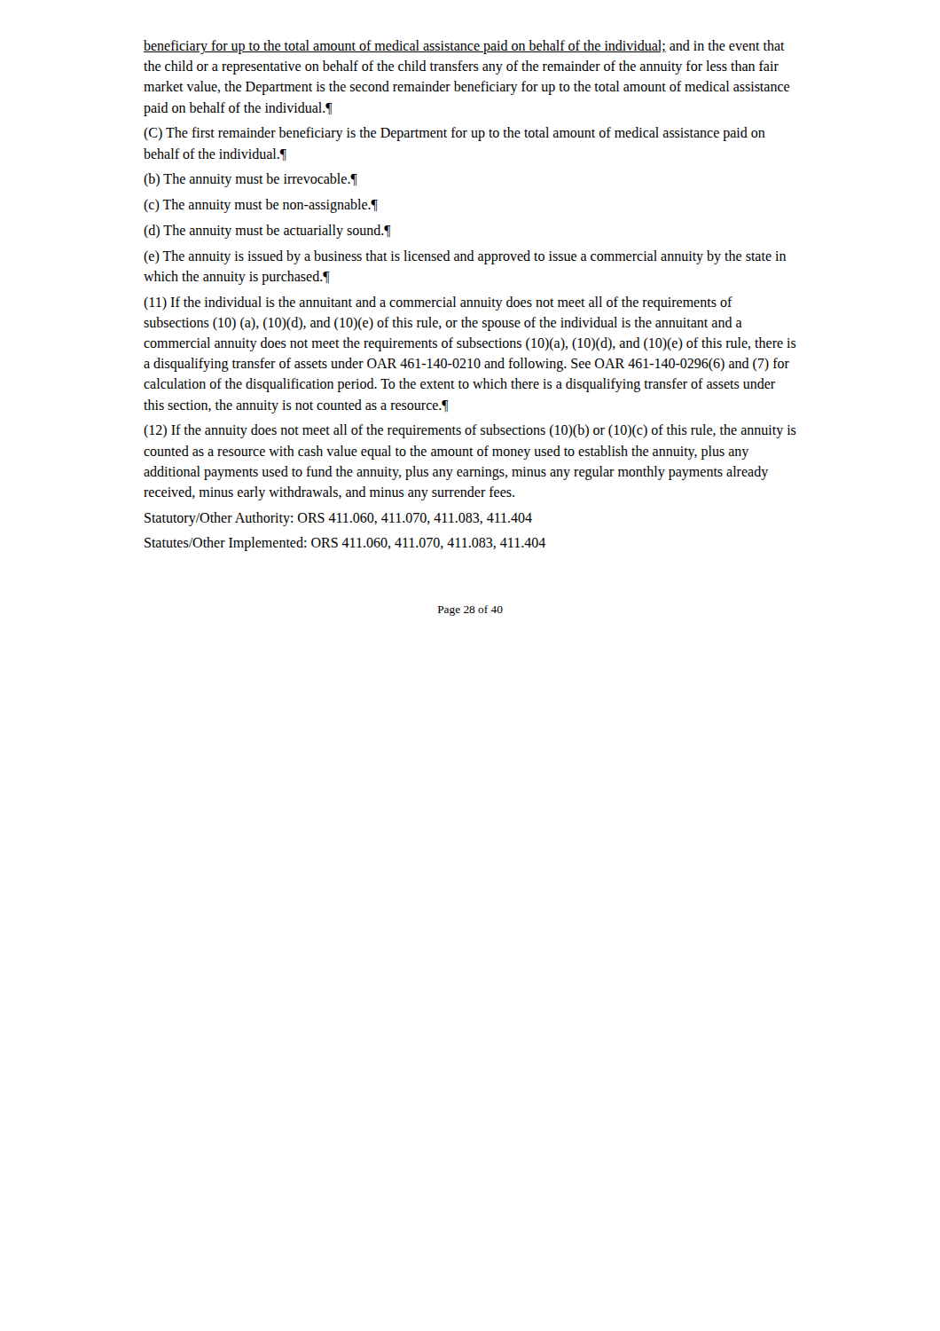beneficiary for up to the total amount of medical assistance paid on behalf of the individual; and in the event that the child or a representative on behalf of the child transfers any of the remainder of the annuity for less than fair market value, the Department is the second remainder beneficiary for up to the total amount of medical assistance paid on behalf of the individual.¶
(C) The first remainder beneficiary is the Department for up to the total amount of medical assistance paid on behalf of the individual.¶
(b) The annuity must be irrevocable.¶
(c) The annuity must be non-assignable.¶
(d) The annuity must be actuarially sound.¶
(e) The annuity is issued by a business that is licensed and approved to issue a commercial annuity by the state in which the annuity is purchased.¶
(11) If the individual is the annuitant and a commercial annuity does not meet all of the requirements of subsections (10) (a), (10)(d), and (10)(e) of this rule, or the spouse of the individual is the annuitant and a commercial annuity does not meet the requirements of subsections (10)(a), (10)(d), and (10)(e) of this rule, there is a disqualifying transfer of assets under OAR 461-140-0210 and following. See OAR 461-140-0296(6) and (7) for calculation of the disqualification period. To the extent to which there is a disqualifying transfer of assets under this section, the annuity is not counted as a resource.¶
(12) If the annuity does not meet all of the requirements of subsections (10)(b) or (10)(c) of this rule, the annuity is counted as a resource with cash value equal to the amount of money used to establish the annuity, plus any additional payments used to fund the annuity, plus any earnings, minus any regular monthly payments already received, minus early withdrawals, and minus any surrender fees.
Statutory/Other Authority: ORS 411.060, 411.070, 411.083, 411.404
Statutes/Other Implemented: ORS 411.060, 411.070, 411.083, 411.404
Page 28 of 40